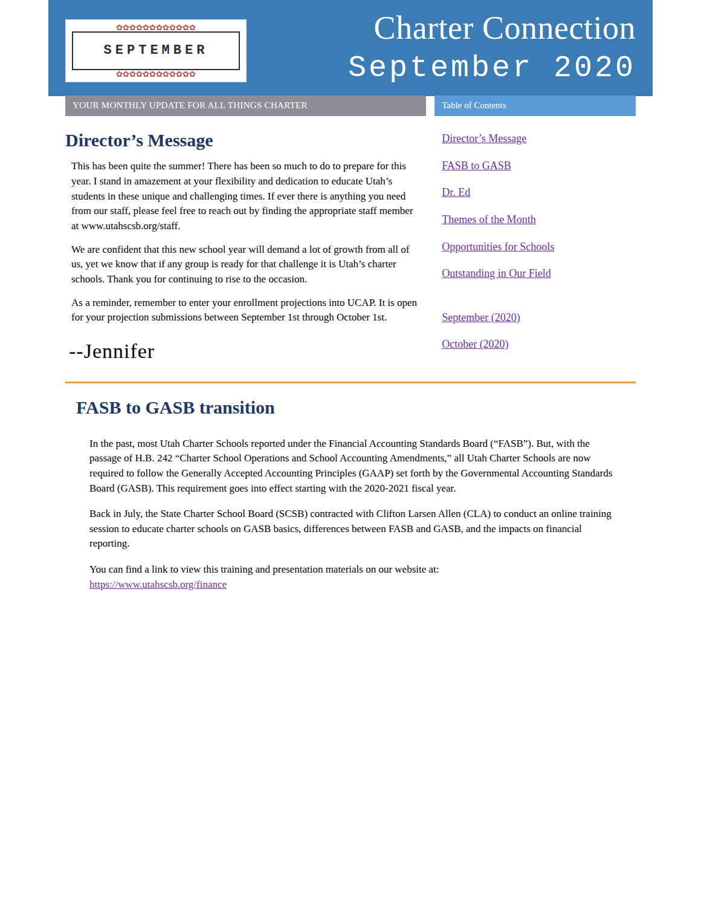✿✿✿✿✿✿✿✿✿✿✿✿
SEPTEMBER
✿✿✿✿✿✿✿✿✿✿✿✿
Charter Connection
September 2020
YOUR MONTHLY UPDATE FOR ALL THINGS CHARTER
Table of Contents
Director’s Message
This has been quite the summer! There has been so much to do to prepare for this year. I stand in amazement at your flexibility and dedication to educate Utah’s students in these unique and challenging times. If ever there is anything you need from our staff, please feel free to reach out by finding the appropriate staff member at www.utahscsb.org/staff.
We are confident that this new school year will demand a lot of growth from all of us, yet we know that if any group is ready for that challenge it is Utah’s charter schools. Thank you for continuing to rise to the occasion.
As a reminder, remember to enter your enrollment projections into UCAP. It is open for your projection submissions between September 1st through October 1st.
--Jennifer
Director’s Message
FASB to GASB
Dr. Ed
Themes of the Month
Opportunities for Schools
Outstanding in Our Field
September (2020)
October (2020)
FASB to GASB transition
In the past, most Utah Charter Schools reported under the Financial Accounting Standards Board (“FASB”). But, with the passage of H.B. 242 “Charter School Operations and School Accounting Amendments,” all Utah Charter Schools are now required to follow the Generally Accepted Accounting Principles (GAAP) set forth by the Governmental Accounting Standards Board (GASB). This requirement goes into effect starting with the 2020-2021 fiscal year.
Back in July, the State Charter School Board (SCSB) contracted with Clifton Larsen Allen (CLA) to conduct an online training session to educate charter schools on GASB basics, differences between FASB and GASB, and the impacts on financial reporting.
You can find a link to view this training and presentation materials on our website at:
https://www.utahscsb.org/finance